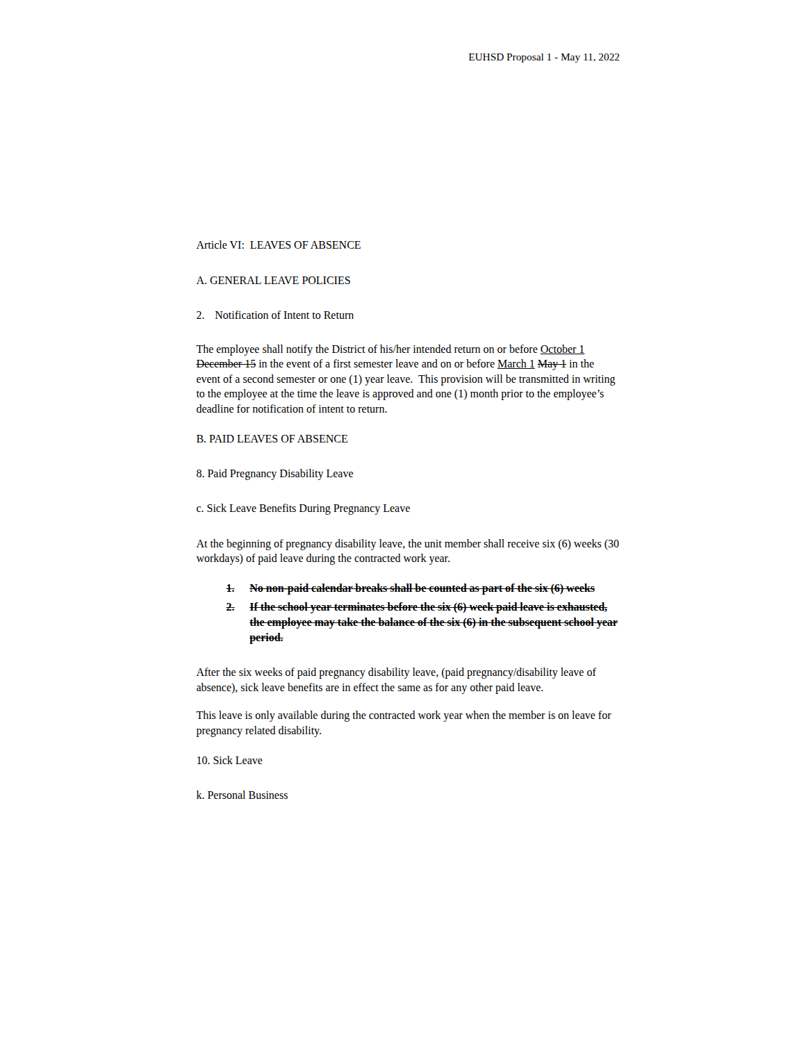EUHSD Proposal 1 - May 11, 2022
Article VI: LEAVES OF ABSENCE
A. GENERAL LEAVE POLICIES
2. Notification of Intent to Return
The employee shall notify the District of his/her intended return on or before October 1 December 15 in the event of a first semester leave and on or before March 1 May 1 in the event of a second semester or one (1) year leave. This provision will be transmitted in writing to the employee at the time the leave is approved and one (1) month prior to the employee’s deadline for notification of intent to return.
B. PAID LEAVES OF ABSENCE
8. Paid Pregnancy Disability Leave
c. Sick Leave Benefits During Pregnancy Leave
At the beginning of pregnancy disability leave, the unit member shall receive six (6) weeks (30 workdays) of paid leave during the contracted work year.
No non-paid calendar breaks shall be counted as part of the six (6) weeks
If the school year terminates before the six (6) week paid leave is exhausted, the employee may take the balance of the six (6) in the subsequent school year period.
After the six weeks of paid pregnancy disability leave, (paid pregnancy/disability leave of absence), sick leave benefits are in effect the same as for any other paid leave.
This leave is only available during the contracted work year when the member is on leave for pregnancy related disability.
10. Sick Leave
k. Personal Business